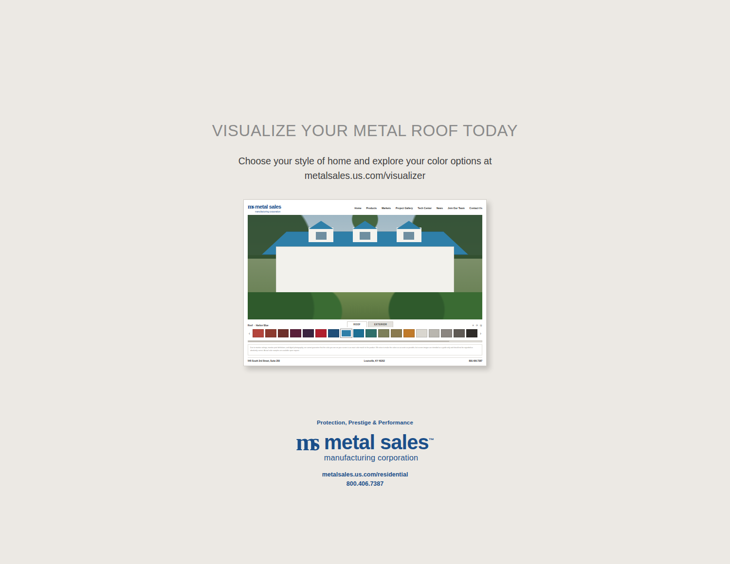VISUALIZE YOUR METAL ROOF TODAY
Choose your style of home and explore your color options at
metalsales.us.com/visualizer
ms metal salesmanufacturing corporation
Home Products Markets Project Gallery Tech Center News Join Our Team Contact Us
Roof · Harbor Blue
ROOF
EXTERIOR
✕⟳🖫
‹
›
Due to monitor settings, monitor pixel definitions, and digital photography, we cannot guarantee that the color you see on your screen is an exact color match to the product. We strive to make the colors as accurate as possible, but screen images are intended as a guide only and should not be regarded as absolutely correct. Actual color samples are available upon request.
545 South 3rd Street, Suite 200 Louisville, KY 40202 800.406.7387
Protection, Prestige & Performance
ms metal sales™ manufacturing corporation
metalsales.us.com/residential
800.406.7387